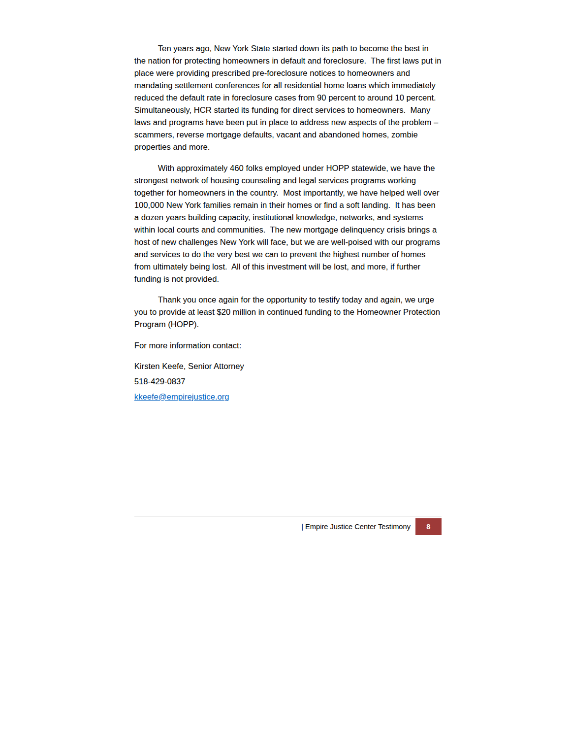Ten years ago, New York State started down its path to become the best in the nation for protecting homeowners in default and foreclosure. The first laws put in place were providing prescribed pre-foreclosure notices to homeowners and mandating settlement conferences for all residential home loans which immediately reduced the default rate in foreclosure cases from 90 percent to around 10 percent. Simultaneously, HCR started its funding for direct services to homeowners. Many laws and programs have been put in place to address new aspects of the problem – scammers, reverse mortgage defaults, vacant and abandoned homes, zombie properties and more.
With approximately 460 folks employed under HOPP statewide, we have the strongest network of housing counseling and legal services programs working together for homeowners in the country. Most importantly, we have helped well over 100,000 New York families remain in their homes or find a soft landing. It has been a dozen years building capacity, institutional knowledge, networks, and systems within local courts and communities. The new mortgage delinquency crisis brings a host of new challenges New York will face, but we are well-poised with our programs and services to do the very best we can to prevent the highest number of homes from ultimately being lost. All of this investment will be lost, and more, if further funding is not provided.
Thank you once again for the opportunity to testify today and again, we urge you to provide at least $20 million in continued funding to the Homeowner Protection Program (HOPP).
For more information contact:
Kirsten Keefe, Senior Attorney
518-429-0837
kkeefe@empirejustice.org
| Empire Justice Center Testimony
8